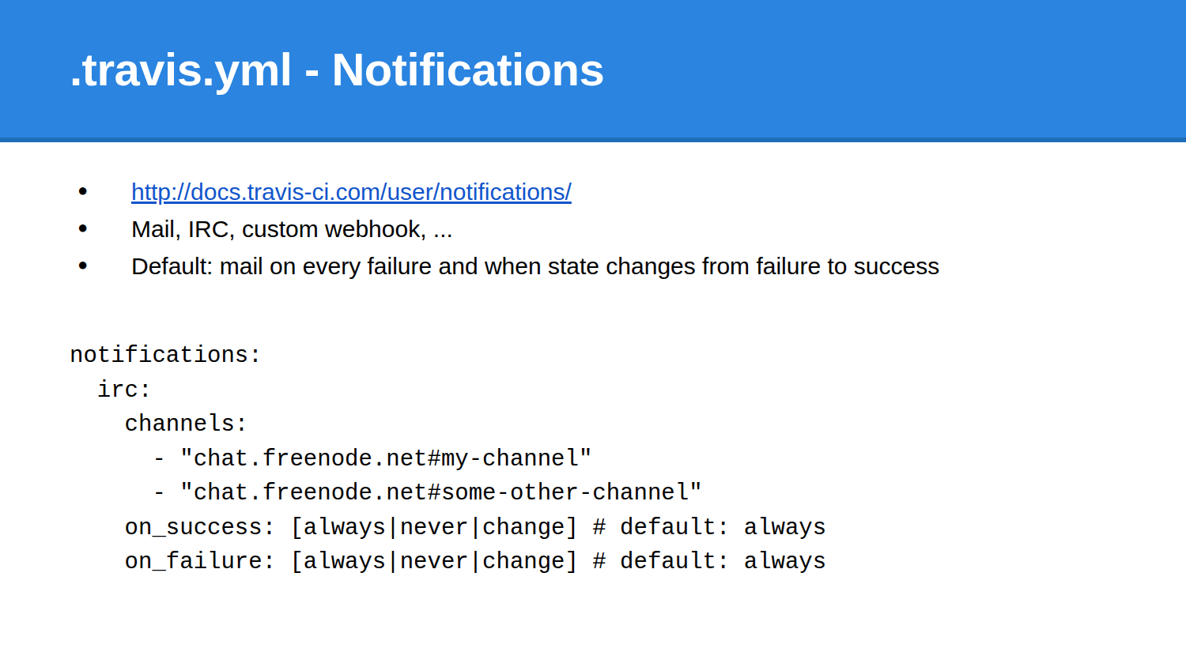.travis.yml - Notifications
http://docs.travis-ci.com/user/notifications/
Mail, IRC, custom webhook, ...
Default: mail on every failure and when state changes from failure to success
notifications:
  irc:
    channels:
      - "chat.freenode.net#my-channel"
      - "chat.freenode.net#some-other-channel"
    on_success: [always|never|change] # default: always
    on_failure: [always|never|change] # default: always